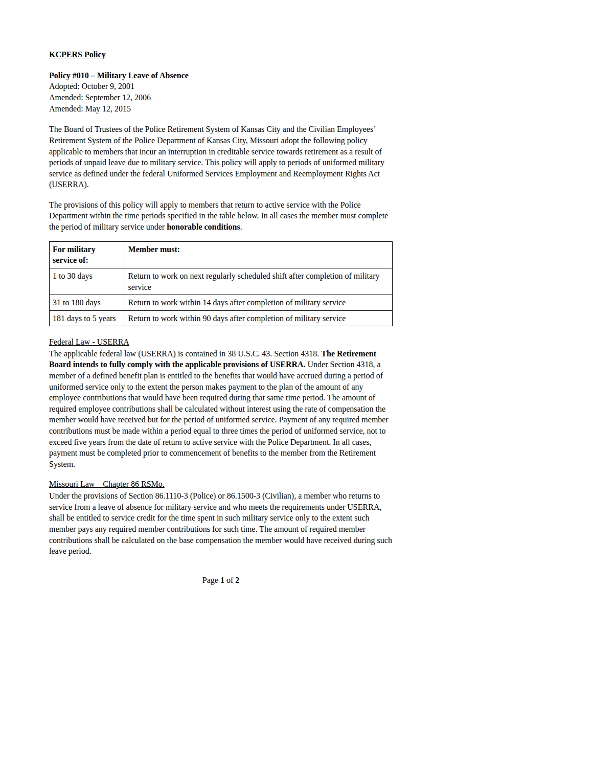KCPERS Policy
Policy #010 – Military Leave of Absence
Adopted: October 9, 2001
Amended: September 12, 2006
Amended: May 12, 2015
The Board of Trustees of the Police Retirement System of Kansas City and the Civilian Employees’ Retirement System of the Police Department of Kansas City, Missouri adopt the following policy applicable to members that incur an interruption in creditable service towards retirement as a result of periods of unpaid leave due to military service. This policy will apply to periods of uniformed military service as defined under the federal Uniformed Services Employment and Reemployment Rights Act (USERRA).
The provisions of this policy will apply to members that return to active service with the Police Department within the time periods specified in the table below. In all cases the member must complete the period of military service under honorable conditions.
| For military service of: | Member must: |
| --- | --- |
| 1 to 30 days | Return to work on next regularly scheduled shift after completion of military service |
| 31 to 180 days | Return to work within 14 days after completion of military service |
| 181 days to 5 years | Return to work within 90 days after completion of military service |
Federal Law - USERRA
The applicable federal law (USERRA) is contained in 38 U.S.C. 43. Section 4318. The Retirement Board intends to fully comply with the applicable provisions of USERRA. Under Section 4318, a member of a defined benefit plan is entitled to the benefits that would have accrued during a period of uniformed service only to the extent the person makes payment to the plan of the amount of any employee contributions that would have been required during that same time period. The amount of required employee contributions shall be calculated without interest using the rate of compensation the member would have received but for the period of uniformed service. Payment of any required member contributions must be made within a period equal to three times the period of uniformed service, not to exceed five years from the date of return to active service with the Police Department. In all cases, payment must be completed prior to commencement of benefits to the member from the Retirement System.
Missouri Law – Chapter 86 RSMo.
Under the provisions of Section 86.1110-3 (Police) or 86.1500-3 (Civilian), a member who returns to service from a leave of absence for military service and who meets the requirements under USERRA, shall be entitled to service credit for the time spent in such military service only to the extent such member pays any required member contributions for such time. The amount of required member contributions shall be calculated on the base compensation the member would have received during such leave period.
Page 1 of 2